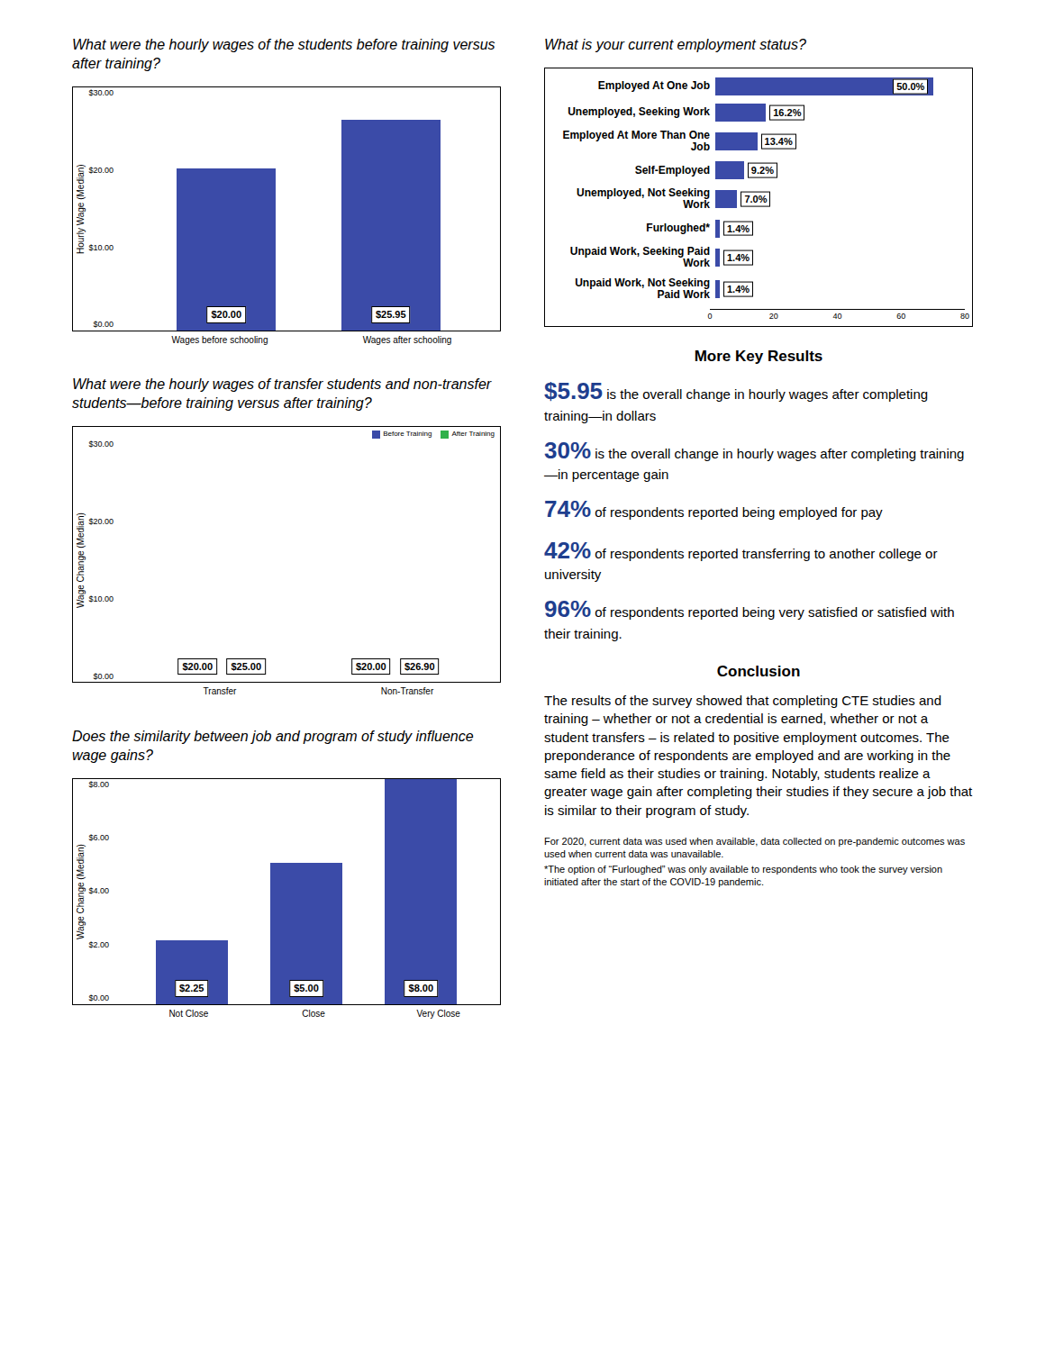What were the hourly wages of the students before training versus after training?
Hourly Wage (Median)
$30.00 $20.00 $10.00 $0.00
$20.00
$25.95
Wages before schooling Wages after schooling
What were the hourly wages of transfer students and non-transfer students—before training versus after training?
Before Training
After Training
Wage Change (Median)
$30.00 $20.00 $10.00 $0.00
$20.00
$25.00
$20.00
$26.90
Transfer Non-Transfer
Does the similarity between job and program of study influence wage gains?
Wage Change (Median)
$8.00 $6.00 $4.00 $2.00 $0.00
$2.25
$5.00
$8.00
Not Close Close Very Close
What is your current employment status?
Employed At One Job
50.0%
Unemployed, Seeking Work
16.2%
Employed At More Than One Job
13.4%
Self-Employed
9.2%
Unemployed, Not Seeking Work
7.0%
Furloughed*
1.4%
Unpaid Work, Seeking Paid Work
1.4%
Unpaid Work, Not Seeking Paid Work
1.4%
0 20 40 60 80
More Key Results
$5.95 is the overall change in hourly wages after completing training—in dollars
30% is the overall change in hourly wages after completing training—in percentage gain
74% of respondents reported being employed for pay
42% of respondents reported transferring to another college or university
96% of respondents reported being very satisfied or satisfied with their training.
Conclusion
The results of the survey showed that completing CTE studies and training – whether or not a credential is earned, whether or not a student transfers – is related to positive employment outcomes. The preponderance of respondents are employed and are working in the same field as their studies or training. Notably, students realize a greater wage gain after completing their studies if they secure a job that is similar to their program of study.
For 2020, current data was used when available, data collected on pre-pandemic outcomes was used when current data was unavailable.
*The option of “Furloughed” was only available to respondents who took the survey version initiated after the start of the COVID-19 pandemic.